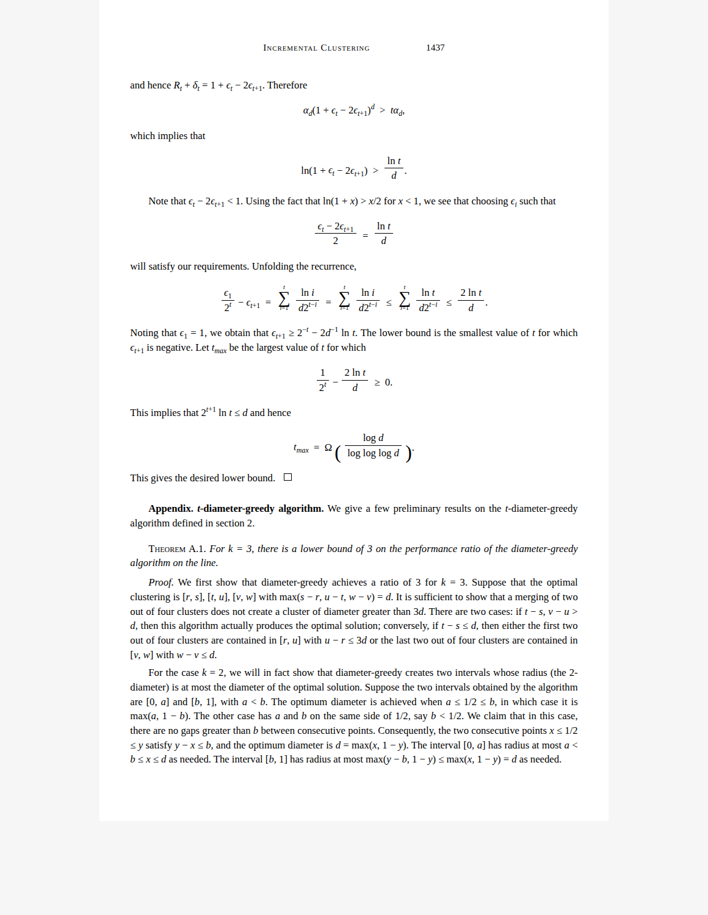Incremental Clustering 1437
and hence Rt + δt = 1 + ϵt − 2ϵt+1. Therefore
αd(1 + ϵt − 2ϵt+1)d > tαd,
which implies that
ln(1 + ϵt − 2ϵt+1) > ln t d.
Note that ϵt − 2ϵt+1 < 1. Using the fact that ln(1 + x) > x/2 for x < 1, we see that choosing ϵi such that
ϵt − 2ϵt+12 = ln t d
will satisfy our requirements. Unfolding the recurrence,
ϵ12t − ϵt+1 = t∑i=1 ln i d2t−i = t∑i=1 ln i d2t−i ≤ t∑i=1 ln t d2t−i ≤ 2 ln t d.
Noting that ϵ1 = 1, we obtain that ϵt+1 ≥ 2−t − 2d−1 ln t. The lower bound is the smallest value of t for which ϵt+1 is negative. Let tmax be the largest value of t for which
12t − 2 ln t d ≥ 0.
This implies that 2t+1 ln t ≤ d and hence
tmax = Ω ( log d log log log d ).
This gives the desired lower bound.
Appendix. t-diameter-greedy algorithm. We give a few preliminary results on the t-diameter-greedy algorithm defined in section 2.
Theorem A.1. For k = 3, there is a lower bound of 3 on the performance ratio of the diameter-greedy algorithm on the line.
Proof. We first show that diameter-greedy achieves a ratio of 3 for k = 3. Suppose that the optimal clustering is [r, s], [t, u], [v, w] with max(s − r, u − t, w − v) = d. It is sufficient to show that a merging of two out of four clusters does not create a cluster of diameter greater than 3d. There are two cases: if t − s, v − u > d, then this algorithm actually produces the optimal solution; conversely, if t − s ≤ d, then either the first two out of four clusters are contained in [r, u] with u − r ≤ 3d or the last two out of four clusters are contained in [v, w] with w − v ≤ d.
For the case k = 2, we will in fact show that diameter-greedy creates two intervals whose radius (the 2-diameter) is at most the diameter of the optimal solution. Suppose the two intervals obtained by the algorithm are [0, a] and [b, 1], with a < b. The optimum diameter is achieved when a ≤ 1/2 ≤ b, in which case it is max(a, 1 − b). The other case has a and b on the same side of 1/2, say b < 1/2. We claim that in this case, there are no gaps greater than b between consecutive points. Consequently, the two consecutive points x ≤ 1/2 ≤ y satisfy y − x ≤ b, and the optimum diameter is d = max(x, 1 − y). The interval [0, a] has radius at most a < b ≤ x ≤ d as needed. The interval [b, 1] has radius at most max(y − b, 1 − y) ≤ max(x, 1 − y) = d as needed.